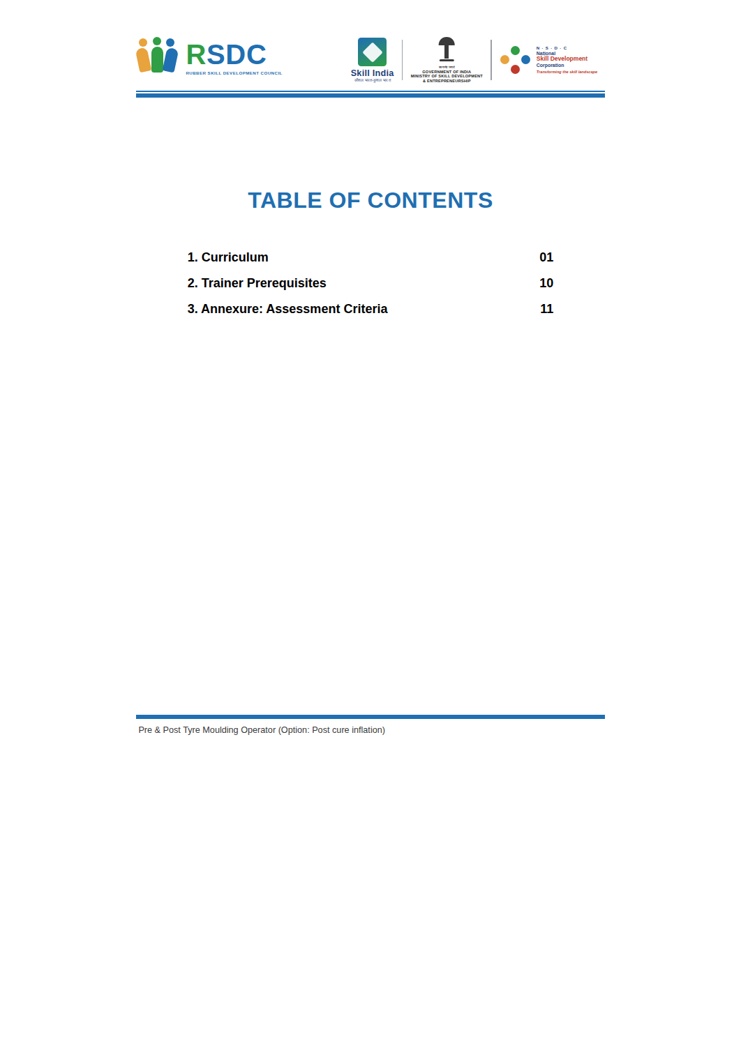RSDC
RUBBER SKILL DEVELOPMENT COUNCIL
Skill India
कौशल भारत-कुशल भारत
सत्यमेव जयते
GOVERNMENT OF INDIA
MINISTRY OF SKILL DEVELOPMENT
& ENTREPRENEURSHIP
N · S · D · C
National
Skill Development
Corporation
Transforming the skill landscape
TABLE OF CONTENTS
1. Curriculum 01
2. Trainer Prerequisites 10
3. Annexure: Assessment Criteria 11
Pre & Post Tyre Moulding Operator (Option: Post cure inflation)